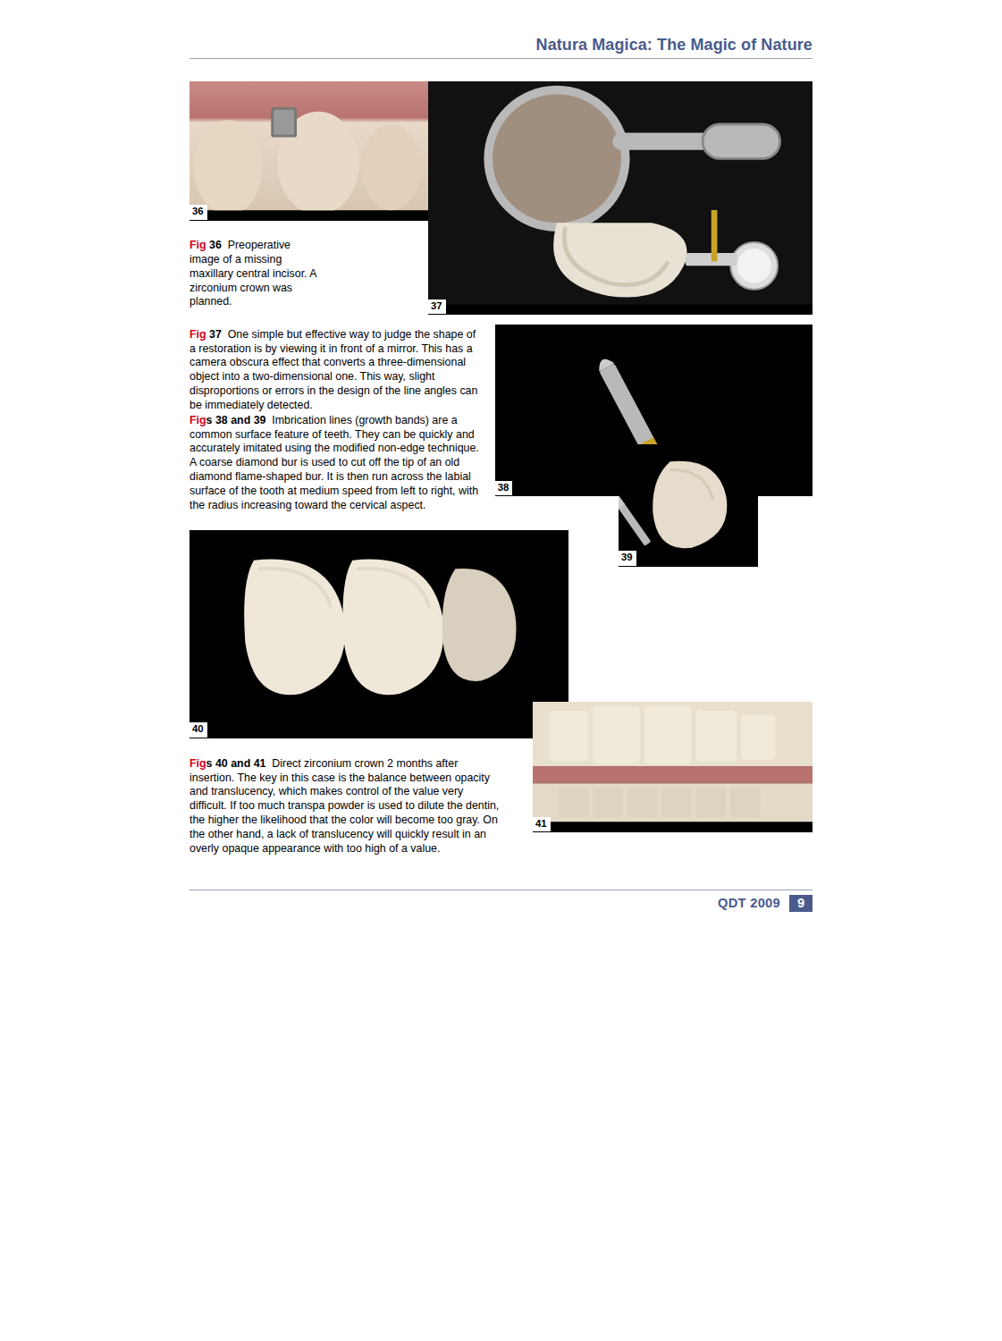Natura Magica: The Magic of Nature
36
37
Fig 36 Preoperative image of a missing maxillary central incisor. A zirconium crown was planned.
Fig 37 One simple but effective way to judge the shape of a restoration is by viewing it in front of a mirror. This has a camera obscura effect that converts a three-dimensional object into a two-dimensional one. This way, slight disproportions or errors in the design of the line angles can be immediately detected.
Figs 38 and 39 Imbrication lines (growth bands) are a common surface feature of teeth. They can be quickly and accurately imitated using the modified non-edge technique. A coarse diamond bur is used to cut off the tip of an old diamond flame-shaped bur. It is then run across the labial surface of the tooth at medium speed from left to right, with the radius increasing toward the cervical aspect.
38
39
40
41
Figs 40 and 41 Direct zirconium crown 2 months after insertion. The key in this case is the balance between opacity and translucency, which makes control of the value very difficult. If too much transpa powder is used to dilute the dentin, the higher the likelihood that the color will become too gray. On the other hand, a lack of translucency will quickly result in an overly opaque appearance with too high of a value.
QDT 2009 9